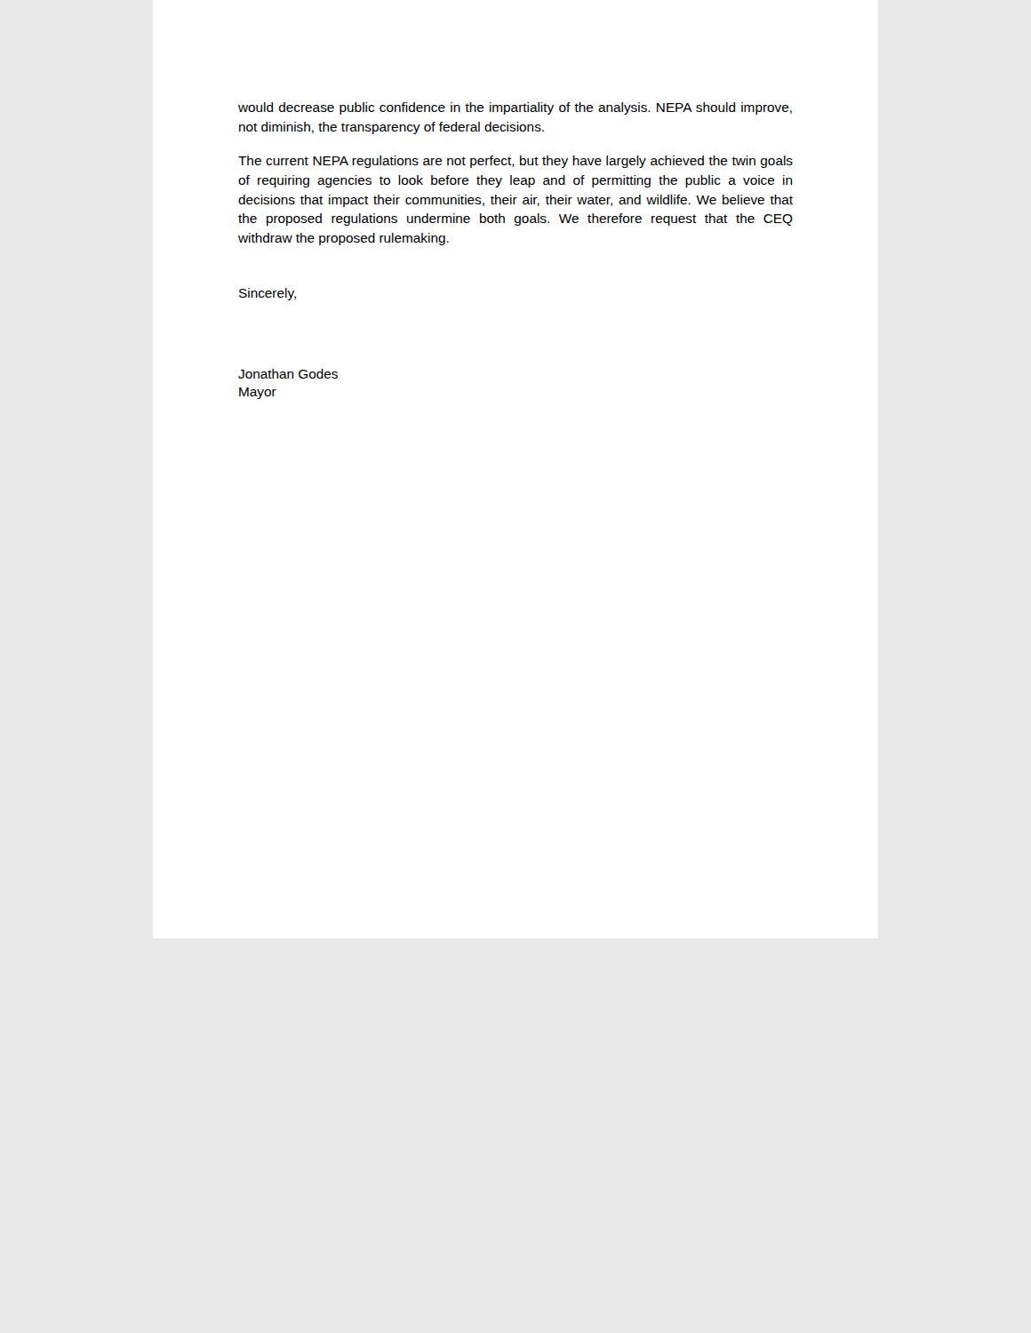would decrease public confidence in the impartiality of the analysis. NEPA should improve, not diminish, the transparency of federal decisions.
The current NEPA regulations are not perfect, but they have largely achieved the twin goals of requiring agencies to look before they leap and of permitting the public a voice in decisions that impact their communities, their air, their water, and wildlife. We believe that the proposed regulations undermine both goals. We therefore request that the CEQ withdraw the proposed rulemaking.
Sincerely,
Jonathan Godes
Mayor